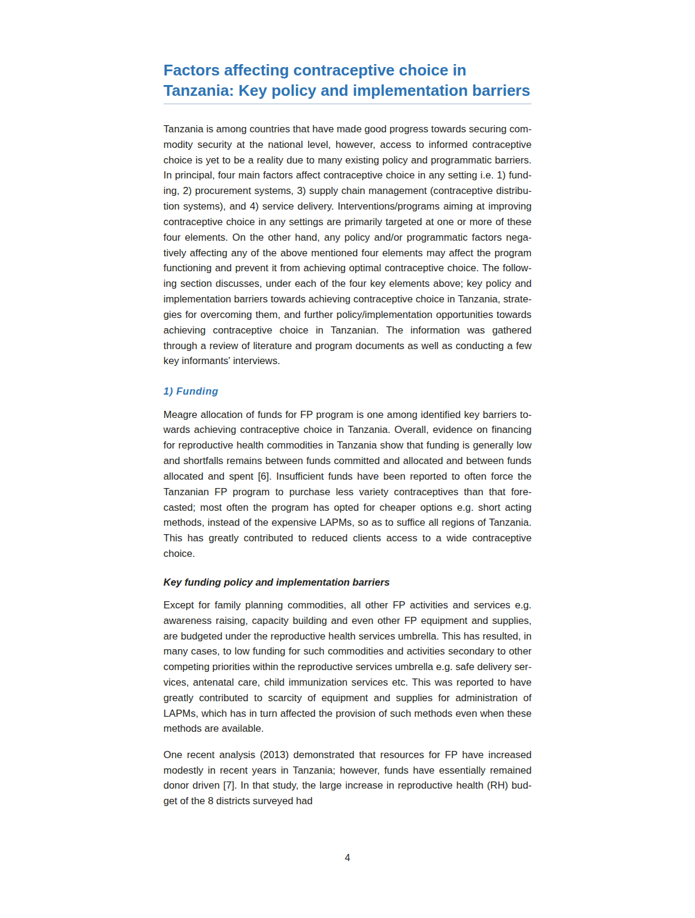Factors affecting contraceptive choice in Tanzania: Key policy and implementation barriers
Tanzania is among countries that have made good progress towards securing commodity security at the national level, however, access to informed contraceptive choice is yet to be a reality due to many existing policy and programmatic barriers. In principal, four main factors affect contraceptive choice in any setting i.e. 1) funding, 2) procurement systems, 3) supply chain management (contraceptive distribution systems), and 4) service delivery. Interventions/programs aiming at improving contraceptive choice in any settings are primarily targeted at one or more of these four elements. On the other hand, any policy and/or programmatic factors negatively affecting any of the above mentioned four elements may affect the program functioning and prevent it from achieving optimal contraceptive choice. The following section discusses, under each of the four key elements above; key policy and implementation barriers towards achieving contraceptive choice in Tanzania, strategies for overcoming them, and further policy/implementation opportunities towards achieving contraceptive choice in Tanzanian. The information was gathered through a review of literature and program documents as well as conducting a few key informants' interviews.
1) Funding
Meagre allocation of funds for FP program is one among identified key barriers towards achieving contraceptive choice in Tanzania. Overall, evidence on financing for reproductive health commodities in Tanzania show that funding is generally low and shortfalls remains between funds committed and allocated and between funds allocated and spent [6]. Insufficient funds have been reported to often force the Tanzanian FP program to purchase less variety contraceptives than that forecasted; most often the program has opted for cheaper options e.g. short acting methods, instead of the expensive LAPMs, so as to suffice all regions of Tanzania. This has greatly contributed to reduced clients access to a wide contraceptive choice.
Key funding policy and implementation barriers
Except for family planning commodities, all other FP activities and services e.g. awareness raising, capacity building and even other FP equipment and supplies, are budgeted under the reproductive health services umbrella. This has resulted, in many cases, to low funding for such commodities and activities secondary to other competing priorities within the reproductive services umbrella e.g. safe delivery services, antenatal care, child immunization services etc. This was reported to have greatly contributed to scarcity of equipment and supplies for administration of LAPMs, which has in turn affected the provision of such methods even when these methods are available.
One recent analysis (2013) demonstrated that resources for FP have increased modestly in recent years in Tanzania; however, funds have essentially remained donor driven [7]. In that study, the large increase in reproductive health (RH) budget of the 8 districts surveyed had
4